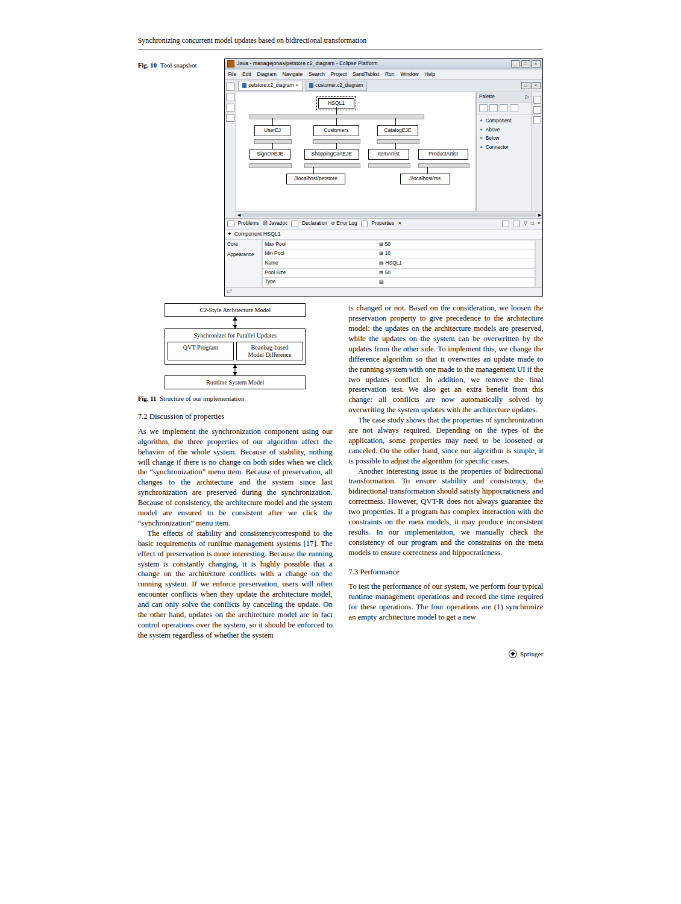Synchronizing concurrent model updates based on bidirectional transformation
Fig. 10 Tool snapshot
Java - managejonas/petstore.c2_diagram - Eclipse Platform
_□×
File Edit Diagram Navigate Search Project SandTablist Run Window Help
petstore.c2_diagram✕
customer.c2_diagram
□×
HSQL1
UserEJ
Customers
CatalogEJE
SignOnEJE
ShoppingCartEJE
ItemArtist
ProductArtist
//localhost/petstore
//localhost/rss
Palette▷
✦Component
✦Above
✦Below
✦Connector
◀
▶
Problems @ Javadoc Declaration ⊘ Error Log Properties✕ ▽□×
✦Component HSQL1
Core
Appearance
| Max Pool | ⊞ 50 |
| Min Pool | ⊞ 10 |
| Name | ▤ HSQL1 |
| Pool Size | ⊞ 50 |
| Type | ▤ |
□°
C2-Style Architecture Model
Synchronizer for Parallel Updates
QVT Program
Beanbag-based
Model Difference
Runtime System Model
Fig. 11 Structure of our implementation
7.2 Discussion of properties
As we implement the synchronization component using our algorithm, the three properties of our algorithm affect the behavior of the whole system. Because of stability, nothing will change if there is no change on both sides when we click the “synchronization” menu item. Because of preservation, all changes to the architecture and the system since last synchronization are preserved during the synchronization. Because of consistency, the architecture model and the system model are ensured to be consistent after we click the “synchronization” menu item.
The effects of stability and consistencycorrespond to the basic requirements of runtime management systems [17]. The effect of preservation is more interesting. Because the running system is constantly changing, it is highly possible that a change on the architecture conflicts with a change on the running system. If we enforce preservation, users will often encounter conflicts when they update the architecture model, and can only solve the conflicts by canceling the update. On the other hand, updates on the architecture model are in fact control operations over the system, so it should be enforced to the system regardless of whether the system
is changed or not. Based on the consideration, we loosen the preservation property to give precedence to the architecture model: the updates on the architecture models are preserved, while the updates on the system can be overwritten by the updates from the other side. To implement this, we change the difference algorithm so that it overwrites an update made to the running system with one made to the management UI if the two updates conflict. In addition, we remove the final preservation test. We also get an extra benefit from this change: all conflicts are now automatically solved by overwriting the system updates with the architecture updates.
The case study shows that the properties of synchronization are not always required. Depending on the types of the application, some properties may need to be loosened or canceled. On the other hand, since our algorithm is simple, it is possible to adjust the algorithm for specific cases.
Another interesting issue is the properties of bidirectional transformation. To ensure stability and consistency, the bidirectional transformation should satisfy hippocraticness and correctness. However, QVT-R does not always guarantee the two properties. If a program has complex interaction with the constraints on the meta models, it may produce inconsistent results. In our implementation, we manually check the consistency of our program and the constraints on the meta models to ensure correctness and hippocraticness.
7.3 Performance
To test the performance of our system, we perform four typical runtime management operations and record the time required for these operations. The four operations are (1) synchronize an empty architecture model to get a new
Springer